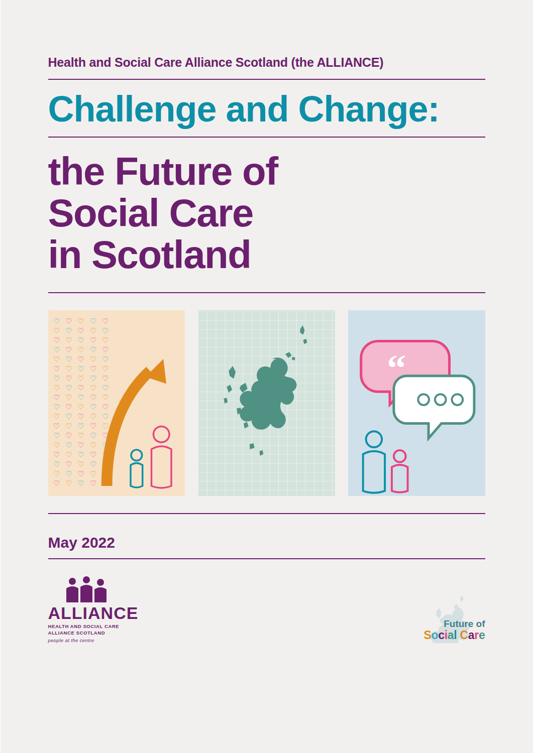Health and Social Care Alliance Scotland (the ALLIANCE)
Challenge and Change:
the Future of
Social Care
in Scotland
♡♡♡♡♡ ♡♡♡♡♡ ♡♡♡♡♡ ♡♡♡♡♡ ♡♡♡♡♡ ♡♡♡♡♡ ♡♡♡♡♡ ♡♡♡♡♡ ♡♡♡♡♡ ♡♡♡♡♡ ♡♡♡♡♡ ♡♡♡♡♡ ♡♡♡♡♡ ♡♡♡♡♡ ♡♡♡♡♡ ♡♡♡♡♡ ♡♡♡♡♡ ♡♡♡♡♡
“
May 2022
ALLIANCE
Health and Social Care
Alliance Scotland
people at the centre
Future of Social Care